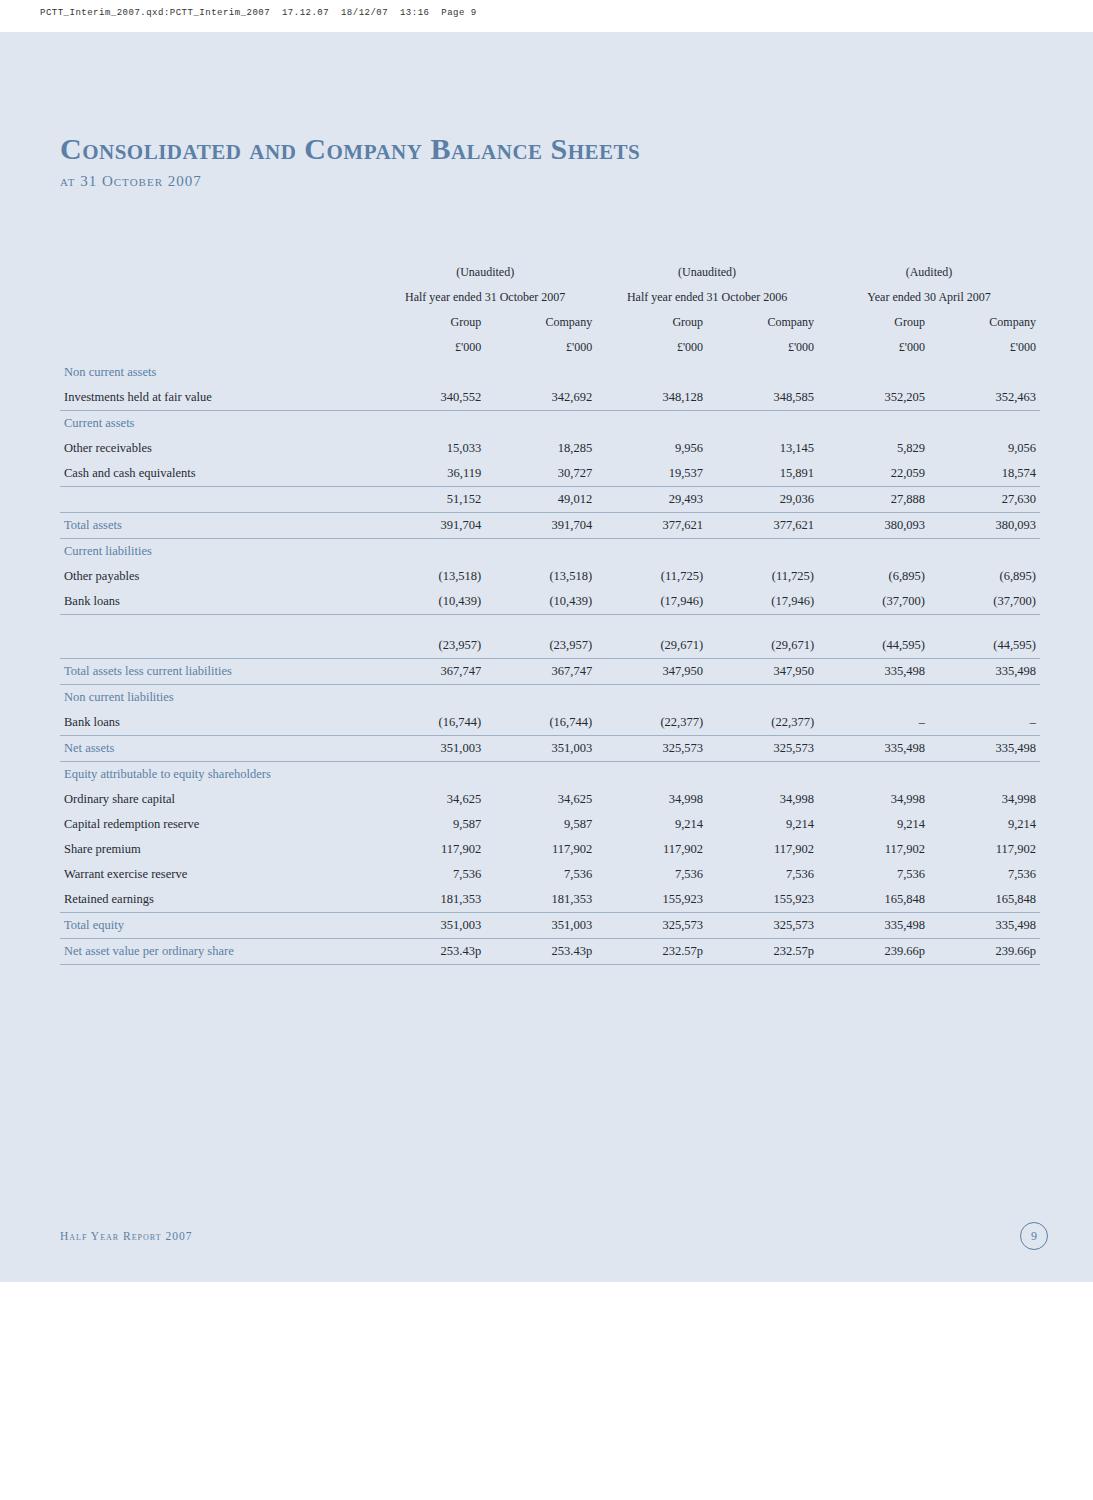PCTT_Interim_2007.qxd:PCTT_Interim_2007 17.12.07 18/12/07 13:16 Page 9
Consolidated and Company Balance Sheets
at 31 October 2007
| | (Unaudited) | (Unaudited) | (Audited) |
| --- | --- | --- | --- |
| | Half year ended 31 October 2007 | Half year ended 31 October 2006 | Year ended 30 April 2007 |
| | Group | Company | Group | Company | Group | Company |
| | £'000 | £'000 | £'000 | £'000 | £'000 | £'000 |
| Non current assets | | | | | | |
| Investments held at fair value | 340,552 | 342,692 | 348,128 | 348,585 | 352,205 | 352,463 |
| Current assets | | | | | | |
| Other receivables | 15,033 | 18,285 | 9,956 | 13,145 | 5,829 | 9,056 |
| Cash and cash equivalents | 36,119 | 30,727 | 19,537 | 15,891 | 22,059 | 18,574 |
| | 51,152 | 49,012 | 29,493 | 29,036 | 27,888 | 27,630 |
| Total assets | 391,704 | 391,704 | 377,621 | 377,621 | 380,093 | 380,093 |
| Current liabilities | | | | | | |
| Other payables | (13,518) | (13,518) | (11,725) | (11,725) | (6,895) | (6,895) |
| Bank loans | (10,439) | (10,439) | (17,946) | (17,946) | (37,700) | (37,700) |
| | (23,957) | (23,957) | (29,671) | (29,671) | (44,595) | (44,595) |
| Total assets less current liabilities | 367,747 | 367,747 | 347,950 | 347,950 | 335,498 | 335,498 |
| Non current liabilities | | | | | | |
| Bank loans | (16,744) | (16,744) | (22,377) | (22,377) | – | – |
| Net assets | 351,003 | 351,003 | 325,573 | 325,573 | 335,498 | 335,498 |
| Equity attributable to equity shareholders | | | | | | |
| Ordinary share capital | 34,625 | 34,625 | 34,998 | 34,998 | 34,998 | 34,998 |
| Capital redemption reserve | 9,587 | 9,587 | 9,214 | 9,214 | 9,214 | 9,214 |
| Share premium | 117,902 | 117,902 | 117,902 | 117,902 | 117,902 | 117,902 |
| Warrant exercise reserve | 7,536 | 7,536 | 7,536 | 7,536 | 7,536 | 7,536 |
| Retained earnings | 181,353 | 181,353 | 155,923 | 155,923 | 165,848 | 165,848 |
| Total equity | 351,003 | 351,003 | 325,573 | 325,573 | 335,498 | 335,498 |
| Net asset value per ordinary share | 253.43p | 253.43p | 232.57p | 232.57p | 239.66p | 239.66p |
Half Year Report 2007
9